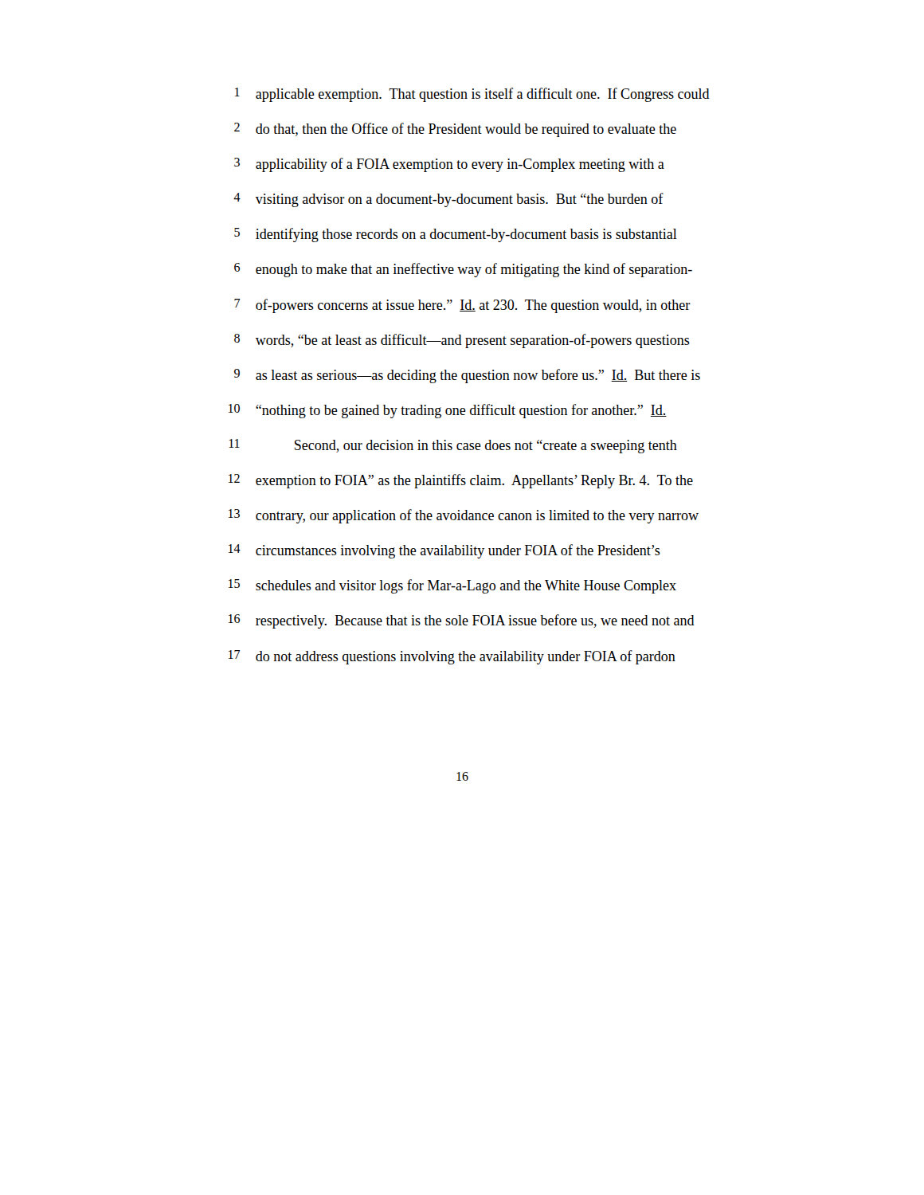applicable exemption. That question is itself a difficult one. If Congress could
do that, then the Office of the President would be required to evaluate the
applicability of a FOIA exemption to every in-Complex meeting with a
visiting advisor on a document-by-document basis. But “the burden of
identifying those records on a document-by-document basis is substantial
enough to make that an ineffective way of mitigating the kind of separation-
of-powers concerns at issue here.” Id. at 230. The question would, in other
words, “be at least as difficult—and present separation-of-powers questions
as least as serious—as deciding the question now before us.” Id. But there is
“nothing to be gained by trading one difficult question for another.” Id.
Second, our decision in this case does not “create a sweeping tenth
exemption to FOIA” as the plaintiffs claim. Appellants’ Reply Br. 4. To the
contrary, our application of the avoidance canon is limited to the very narrow
circumstances involving the availability under FOIA of the President’s
schedules and visitor logs for Mar-a-Lago and the White House Complex
respectively. Because that is the sole FOIA issue before us, we need not and
do not address questions involving the availability under FOIA of pardon
16